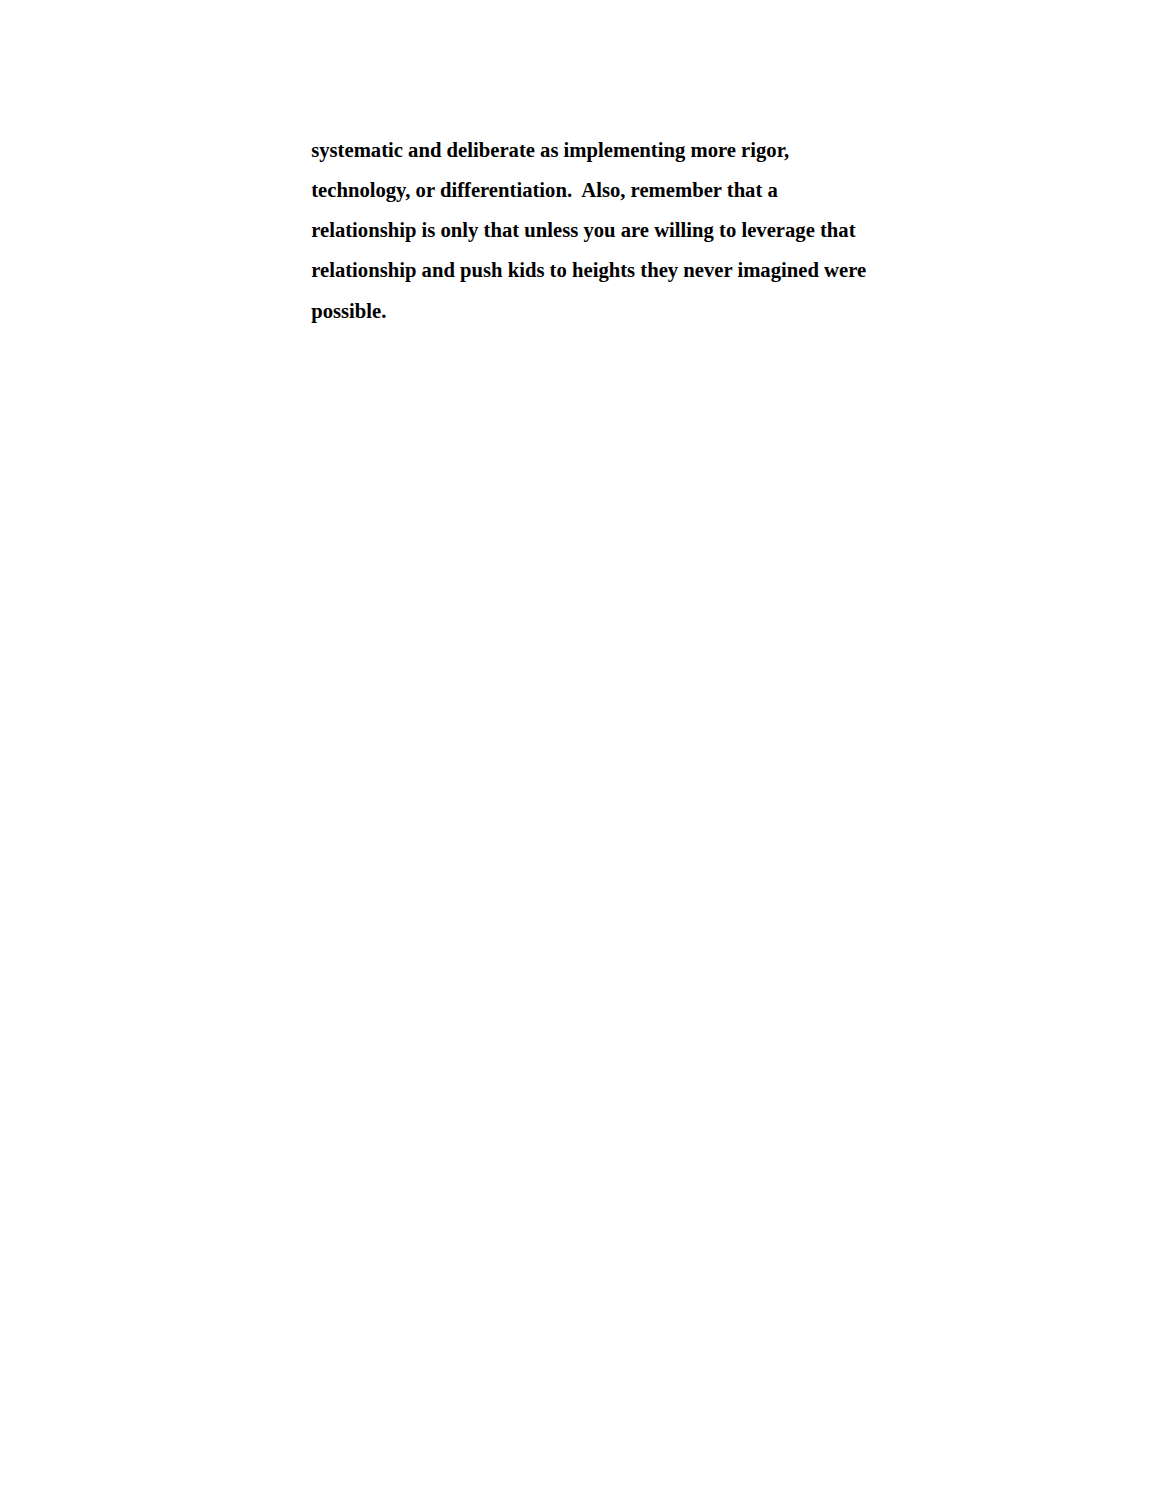systematic and deliberate as implementing more rigor, technology, or differentiation. Also, remember that a relationship is only that unless you are willing to leverage that relationship and push kids to heights they never imagined were possible.